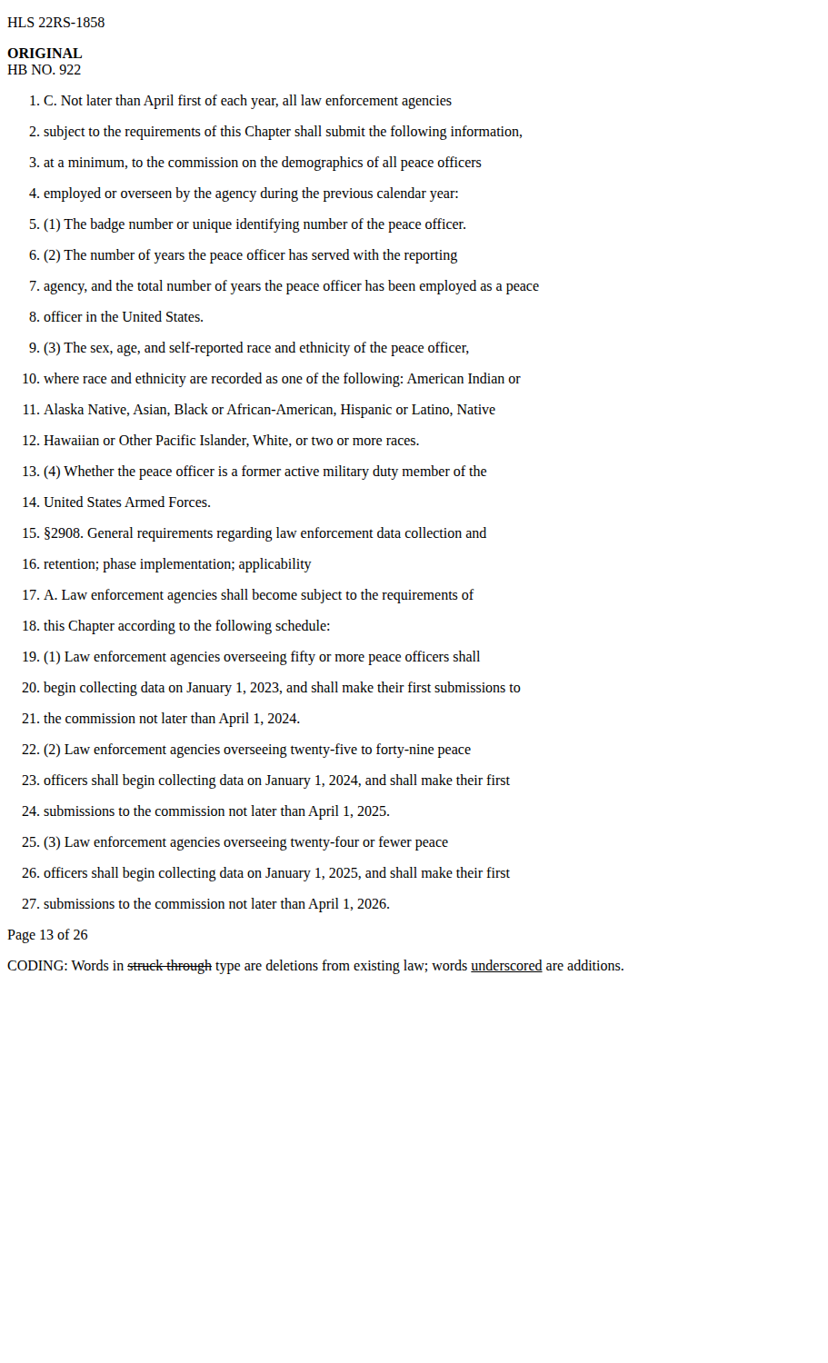HLS 22RS-1858
ORIGINAL
HB NO. 922
C. Not later than April first of each year, all law enforcement agencies
subject to the requirements of this Chapter shall submit the following information,
at a minimum, to the commission on the demographics of all peace officers
employed or overseen by the agency during the previous calendar year:
(1) The badge number or unique identifying number of the peace officer.
(2) The number of years the peace officer has served with the reporting
agency, and the total number of years the peace officer has been employed as a peace
officer in the United States.
(3) The sex, age, and self-reported race and ethnicity of the peace officer,
where race and ethnicity are recorded as one of the following: American Indian or
Alaska Native, Asian, Black or African-American, Hispanic or Latino, Native
Hawaiian or Other Pacific Islander, White, or two or more races.
(4) Whether the peace officer is a former active military duty member of the
United States Armed Forces.
§2908. General requirements regarding law enforcement data collection and
retention; phase implementation; applicability
A. Law enforcement agencies shall become subject to the requirements of
this Chapter according to the following schedule:
(1) Law enforcement agencies overseeing fifty or more peace officers shall
begin collecting data on January 1, 2023, and shall make their first submissions to
the commission not later than April 1, 2024.
(2) Law enforcement agencies overseeing twenty-five to forty-nine peace
officers shall begin collecting data on January 1, 2024, and shall make their first
submissions to the commission not later than April 1, 2025.
(3) Law enforcement agencies overseeing twenty-four or fewer peace
officers shall begin collecting data on January 1, 2025, and shall make their first
submissions to the commission not later than April 1, 2026.
Page 13 of 26
CODING: Words in struck through type are deletions from existing law; words underscored are additions.